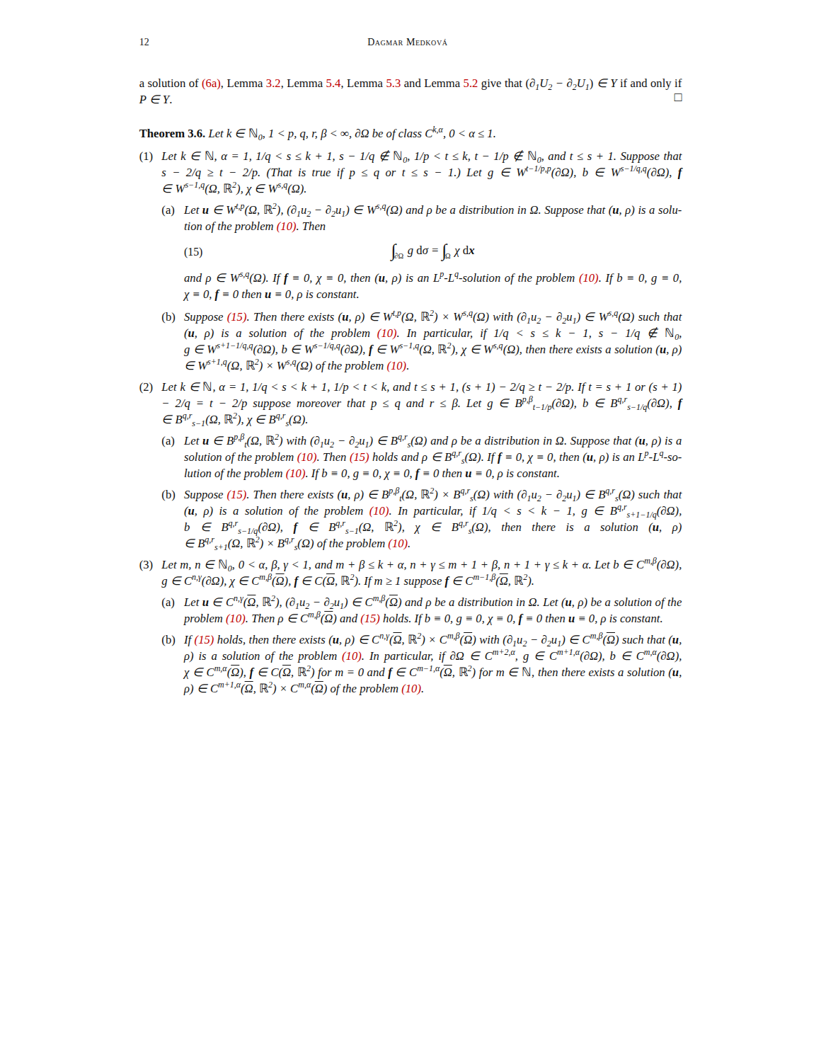12 Dagmar Medková
a solution of (6a), Lemma 3.2, Lemma 5.4, Lemma 5.3 and Lemma 5.2 give that (∂1U2 − ∂2U1) ∈ Y if and only if P ∈ Y.□
Theorem 3.6. Let k ∈ ℕ0, 1 < p, q, r, β < ∞, ∂Ω be of class Ck,α, 0 < α ≤ 1.
Let k ∈ ℕ, α = 1, 1/q < s ≤ k + 1, s − 1/q ∉ ℕ0, 1/p < t ≤ k, t − 1/p ∉ ℕ0, and t ≤ s + 1. Suppose that s − 2/q ≥ t − 2/p. (That is true if p ≤ q or t ≤ s − 1.) Let g ∈ Wt−1/p,p(∂Ω), b ∈ Ws−1/q,q(∂Ω), f ∈ Ws−1,q(Ω, ℝ2), χ ∈ Ws,q(Ω).
Let u ∈ Wt,p(Ω, ℝ2), (∂1u2 − ∂2u1) ∈ Ws,q(Ω) and ρ be a distribution in Ω. Suppose that (u, ρ) is a solution of the problem (10). Then
(15) ∫∂Ω g dσ = ∫Ω χ dx
and ρ ∈ Ws,q(Ω). If f ≡ 0, χ ≡ 0, then (u, ρ) is an Lp-Lq-solution of the problem (10). If b ≡ 0, g ≡ 0, χ ≡ 0, f ≡ 0 then u ≡ 0, ρ is constant.
Suppose (15). Then there exists (u, ρ) ∈ Wt,p(Ω, ℝ2) × Ws,q(Ω) with (∂1u2 − ∂2u1) ∈ Ws,q(Ω) such that (u, ρ) is a solution of the problem (10). In particular, if 1/q < s ≤ k − 1, s − 1/q ∉ ℕ0, g ∈ Ws+1−1/q,q(∂Ω), b ∈ Ws−1/q,q(∂Ω), f ∈ Ws−1,q(Ω, ℝ2), χ ∈ Ws,q(Ω), then there exists a solution (u, ρ) ∈ Ws+1,q(Ω, ℝ2) × Ws,q(Ω) of the problem (10).
Let k ∈ ℕ, α = 1, 1/q < s < k + 1, 1/p < t < k, and t ≤ s + 1, (s + 1) − 2/q ≥ t − 2/p. If t = s + 1 or (s + 1) − 2/q = t − 2/p suppose moreover that p ≤ q and r ≤ β. Let g ∈ Bp,βt−1/p(∂Ω), b ∈ Bq,rs−1/q(∂Ω), f ∈ Bq,rs−1(Ω, ℝ2), χ ∈ Bq,rs(Ω).
Let u ∈ Bp,βt(Ω, ℝ2) with (∂1u2 − ∂2u1) ∈ Bq,rs(Ω) and ρ be a distribution in Ω. Suppose that (u, ρ) is a solution of the problem (10). Then (15) holds and ρ ∈ Bq,rs(Ω). If f ≡ 0, χ ≡ 0, then (u, ρ) is an Lp-Lq-solution of the problem (10). If b ≡ 0, g ≡ 0, χ ≡ 0, f ≡ 0 then u ≡ 0, ρ is constant.
Suppose (15). Then there exists (u, ρ) ∈ Bp,βt(Ω, ℝ2) × Bq,rs(Ω) with (∂1u2 − ∂2u1) ∈ Bq,rs(Ω) such that (u, ρ) is a solution of the problem (10). In particular, if 1/q < s < k − 1, g ∈ Bq,rs+1−1/q(∂Ω), b ∈ Bq,rs−1/q(∂Ω), f ∈ Bq,rs−1(Ω, ℝ2), χ ∈ Bq,rs(Ω), then there is a solution (u, ρ) ∈ Bq,rs+1(Ω, ℝ2) × Bq,rs(Ω) of the problem (10).
Let m, n ∈ ℕ0, 0 < α, β, γ < 1, and m + β ≤ k + α, n + γ ≤ m + 1 + β, n + 1 + γ ≤ k + α. Let b ∈ Cm,β(∂Ω), g ∈ Cn,γ(∂Ω), χ ∈ Cm,β(Ω), f ∈ C(Ω, ℝ2). If m ≥ 1 suppose f ∈ Cm−1,β(Ω, ℝ2).
Let u ∈ Cn,γ(Ω, ℝ2), (∂1u2 − ∂2u1) ∈ Cm,β(Ω) and ρ be a distribution in Ω. Let (u, ρ) be a solution of the problem (10). Then ρ ∈ Cm,β(Ω) and (15) holds. If b ≡ 0, g ≡ 0, χ ≡ 0, f ≡ 0 then u ≡ 0, ρ is constant.
If (15) holds, then there exists (u, ρ) ∈ Cn,γ(Ω, ℝ2) × Cm,β(Ω) with (∂1u2 − ∂2u1) ∈ Cm,β(Ω) such that (u, ρ) is a solution of the problem (10). In particular, if ∂Ω ∈ Cm+2,α, g ∈ Cm+1,α(∂Ω), b ∈ Cm,α(∂Ω), χ ∈ Cm,α(Ω), f ∈ C(Ω, ℝ2) for m = 0 and f ∈ Cm−1,α(Ω, ℝ2) for m ∈ ℕ, then there exists a solution (u, ρ) ∈ Cm+1,α(Ω, ℝ2) × Cm,α(Ω) of the problem (10).